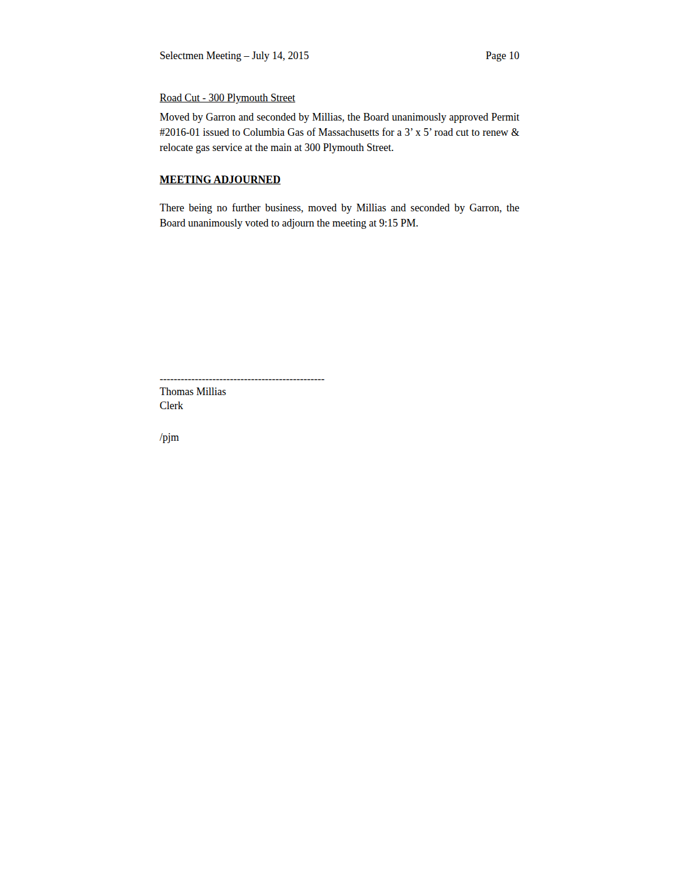Selectmen Meeting – July 14, 2015 Page 10
Road Cut - 300 Plymouth Street
Moved by Garron and seconded by Millias, the Board unanimously approved Permit #2016-01 issued to Columbia Gas of Massachusetts for a 3’ x 5’ road cut to renew & relocate gas service at the main at 300 Plymouth Street.
MEETING ADJOURNED
There being no further business, moved by Millias and seconded by Garron, the Board unanimously voted to adjourn the meeting at 9:15 PM.
-----------------------------------------------
Thomas Millias
Clerk
/pjm